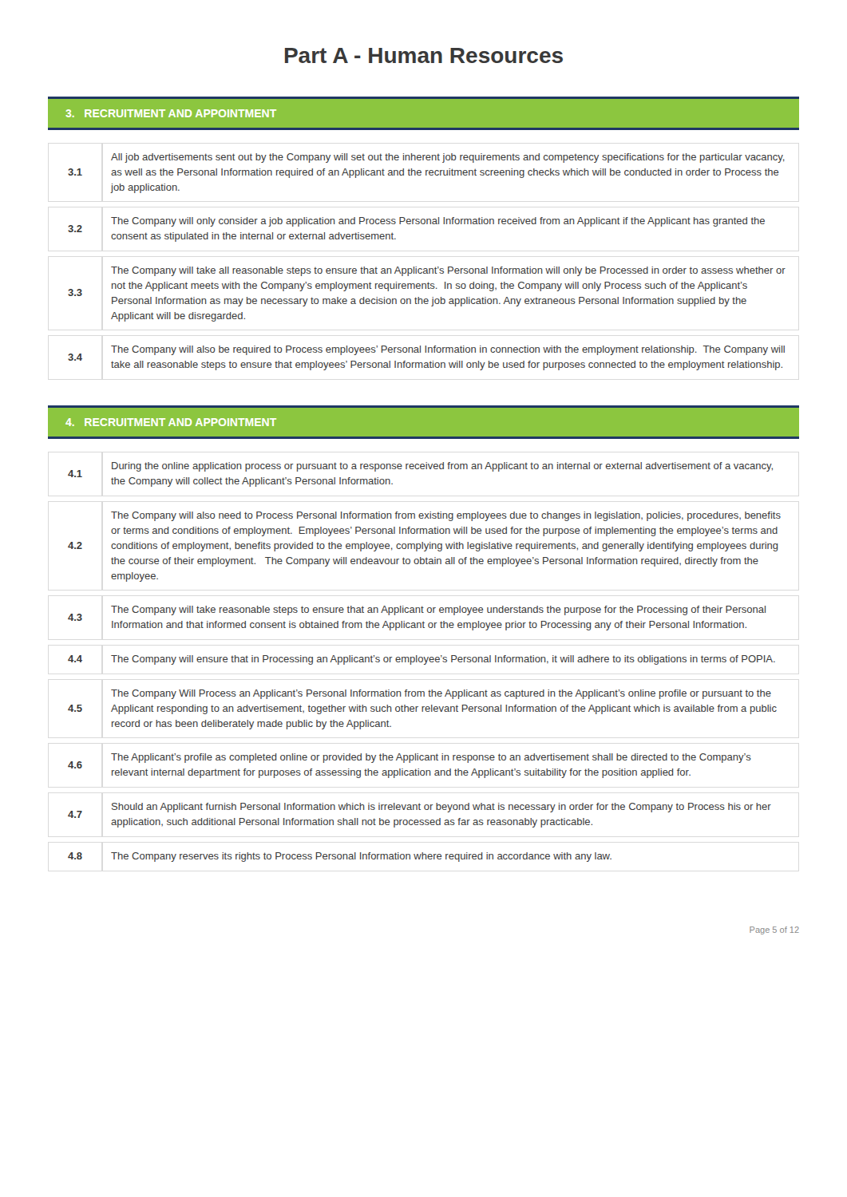Part A - Human Resources
3. RECRUITMENT AND APPOINTMENT
| 3.1 | All job advertisements sent out by the Company will set out the inherent job requirements and competency specifications for the particular vacancy, as well as the Personal Information required of an Applicant and the recruitment screening checks which will be conducted in order to Process the job application. |
| 3.2 | The Company will only consider a job application and Process Personal Information received from an Applicant if the Applicant has granted the consent as stipulated in the internal or external advertisement. |
| 3.3 | The Company will take all reasonable steps to ensure that an Applicant’s Personal Information will only be Processed in order to assess whether or not the Applicant meets with the Company’s employment requirements. In so doing, the Company will only Process such of the Applicant’s Personal Information as may be necessary to make a decision on the job application. Any extraneous Personal Information supplied by the Applicant will be disregarded. |
| 3.4 | The Company will also be required to Process employees’ Personal Information in connection with the employment relationship. The Company will take all reasonable steps to ensure that employees’ Personal Information will only be used for purposes connected to the employment relationship. |
4. RECRUITMENT AND APPOINTMENT
| 4.1 | During the online application process or pursuant to a response received from an Applicant to an internal or external advertisement of a vacancy, the Company will collect the Applicant’s Personal Information. |
| 4.2 | The Company will also need to Process Personal Information from existing employees due to changes in legislation, policies, procedures, benefits or terms and conditions of employment. Employees’ Personal Information will be used for the purpose of implementing the employee’s terms and conditions of employment, benefits provided to the employee, complying with legislative requirements, and generally identifying employees during the course of their employment. The Company will endeavour to obtain all of the employee’s Personal Information required, directly from the employee. |
| 4.3 | The Company will take reasonable steps to ensure that an Applicant or employee understands the purpose for the Processing of their Personal Information and that informed consent is obtained from the Applicant or the employee prior to Processing any of their Personal Information. |
| 4.4 | The Company will ensure that in Processing an Applicant’s or employee’s Personal Information, it will adhere to its obligations in terms of POPIA. |
| 4.5 | The Company Will Process an Applicant’s Personal Information from the Applicant as captured in the Applicant’s online profile or pursuant to the Applicant responding to an advertisement, together with such other relevant Personal Information of the Applicant which is available from a public record or has been deliberately made public by the Applicant. |
| 4.6 | The Applicant’s profile as completed online or provided by the Applicant in response to an advertisement shall be directed to the Company’s relevant internal department for purposes of assessing the application and the Applicant’s suitability for the position applied for. |
| 4.7 | Should an Applicant furnish Personal Information which is irrelevant or beyond what is necessary in order for the Company to Process his or her application, such additional Personal Information shall not be processed as far as reasonably practicable. |
| 4.8 | The Company reserves its rights to Process Personal Information where required in accordance with any law. |
Page 5 of 12